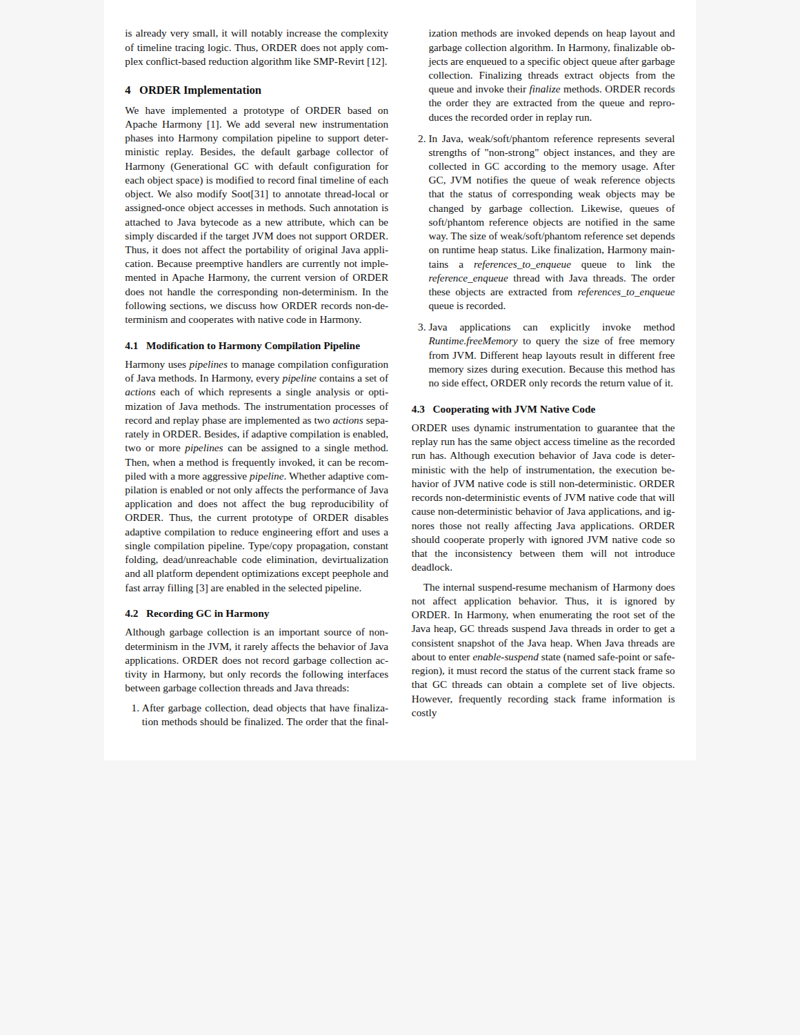is already very small, it will notably increase the complexity of timeline tracing logic. Thus, ORDER does not apply complex conflict-based reduction algorithm like SMP-Revirt [12].
4 ORDER Implementation
We have implemented a prototype of ORDER based on Apache Harmony [1]. We add several new instrumentation phases into Harmony compilation pipeline to support deterministic replay. Besides, the default garbage collector of Harmony (Generational GC with default configuration for each object space) is modified to record final timeline of each object. We also modify Soot[31] to annotate thread-local or assigned-once object accesses in methods. Such annotation is attached to Java bytecode as a new attribute, which can be simply discarded if the target JVM does not support ORDER. Thus, it does not affect the portability of original Java application. Because preemptive handlers are currently not implemented in Apache Harmony, the current version of ORDER does not handle the corresponding non-determinism. In the following sections, we discuss how ORDER records non-determinism and cooperates with native code in Harmony.
4.1 Modification to Harmony Compilation Pipeline
Harmony uses pipelines to manage compilation configuration of Java methods. In Harmony, every pipeline contains a set of actions each of which represents a single analysis or optimization of Java methods. The instrumentation processes of record and replay phase are implemented as two actions separately in ORDER. Besides, if adaptive compilation is enabled, two or more pipelines can be assigned to a single method. Then, when a method is frequently invoked, it can be recompiled with a more aggressive pipeline. Whether adaptive compilation is enabled or not only affects the performance of Java application and does not affect the bug reproducibility of ORDER. Thus, the current prototype of ORDER disables adaptive compilation to reduce engineering effort and uses a single compilation pipeline. Type/copy propagation, constant folding, dead/unreachable code elimination, devirtualization and all platform dependent optimizations except peephole and fast array filling [3] are enabled in the selected pipeline.
4.2 Recording GC in Harmony
Although garbage collection is an important source of non-determinism in the JVM, it rarely affects the behavior of Java applications. ORDER does not record garbage collection activity in Harmony, but only records the following interfaces between garbage collection threads and Java threads:
After garbage collection, dead objects that have finalization methods should be finalized. The order that the finalization methods are invoked depends on heap layout and garbage collection algorithm. In Harmony, finalizable objects are enqueued to a specific object queue after garbage collection. Finalizing threads extract objects from the queue and invoke their finalize methods. ORDER records the order they are extracted from the queue and reproduces the recorded order in replay run.
In Java, weak/soft/phantom reference represents several strengths of "non-strong" object instances, and they are collected in GC according to the memory usage. After GC, JVM notifies the queue of weak reference objects that the status of corresponding weak objects may be changed by garbage collection. Likewise, queues of soft/phantom reference objects are notified in the same way. The size of weak/soft/phantom reference set depends on runtime heap status. Like finalization, Harmony maintains a references_to_enqueue queue to link the reference_enqueue thread with Java threads. The order these objects are extracted from references_to_enqueue queue is recorded.
Java applications can explicitly invoke method Runtime.freeMemory to query the size of free memory from JVM. Different heap layouts result in different free memory sizes during execution. Because this method has no side effect, ORDER only records the return value of it.
4.3 Cooperating with JVM Native Code
ORDER uses dynamic instrumentation to guarantee that the replay run has the same object access timeline as the recorded run has. Although execution behavior of Java code is deterministic with the help of instrumentation, the execution behavior of JVM native code is still non-deterministic. ORDER records non-deterministic events of JVM native code that will cause non-deterministic behavior of Java applications, and ignores those not really affecting Java applications. ORDER should cooperate properly with ignored JVM native code so that the inconsistency between them will not introduce deadlock.
The internal suspend-resume mechanism of Harmony does not affect application behavior. Thus, it is ignored by ORDER. In Harmony, when enumerating the root set of the Java heap, GC threads suspend Java threads in order to get a consistent snapshot of the Java heap. When Java threads are about to enter enable-suspend state (named safe-point or safe-region), it must record the status of the current stack frame so that GC threads can obtain a complete set of live objects. However, frequently recording stack frame information is costly